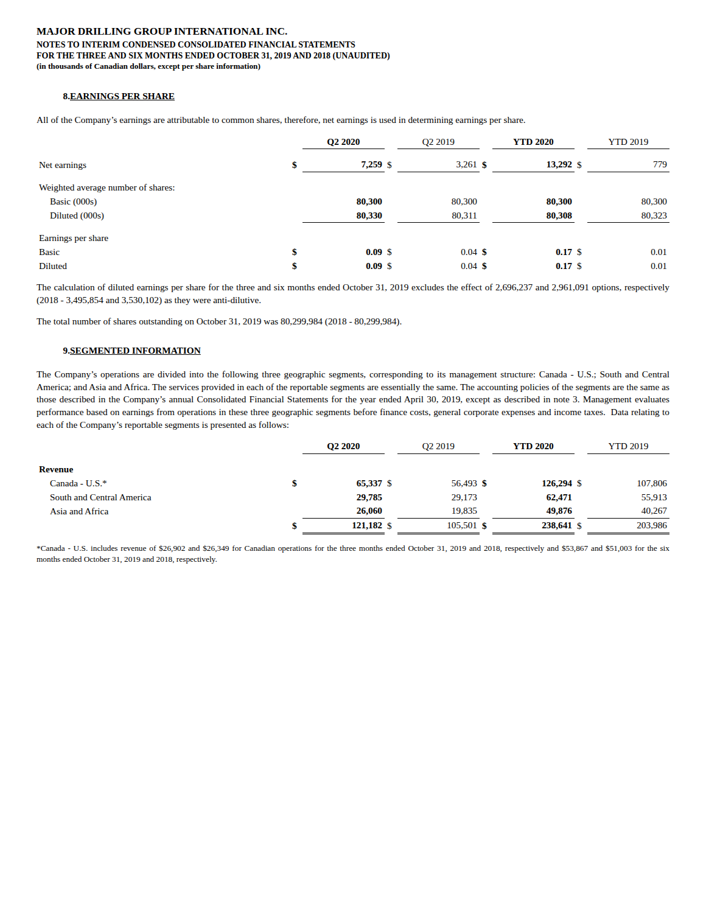MAJOR DRILLING GROUP INTERNATIONAL INC.
NOTES TO INTERIM CONDENSED CONSOLIDATED FINANCIAL STATEMENTS
FOR THE THREE AND SIX MONTHS ENDED OCTOBER 31, 2019 AND 2018 (UNAUDITED)
(in thousands of Canadian dollars, except per share information)
8. EARNINGS PER SHARE
All of the Company’s earnings are attributable to common shares, therefore, net earnings is used in determining earnings per share.
| | | Q2 2020 | | Q2 2019 | | YTD 2020 | | YTD 2019 |
| Net earnings | $ | 7,259 | $ | 3,261 | $ | 13,292 | $ | 779 |
| Weighted average number of shares: | |
| Basic (000s) | | 80,300 | | 80,300 | | 80,300 | | 80,300 |
| Diluted (000s) | | 80,330 | | 80,311 | | 80,308 | | 80,323 |
| Earnings per share | |
| Basic | $ | 0.09 | $ | 0.04 | $ | 0.17 | $ | 0.01 |
| Diluted | $ | 0.09 | $ | 0.04 | $ | 0.17 | $ | 0.01 |
The calculation of diluted earnings per share for the three and six months ended October 31, 2019 excludes the effect of 2,696,237 and 2,961,091 options, respectively (2018 - 3,495,854 and 3,530,102) as they were anti-dilutive.
The total number of shares outstanding on October 31, 2019 was 80,299,984 (2018 - 80,299,984).
9. SEGMENTED INFORMATION
The Company’s operations are divided into the following three geographic segments, corresponding to its management structure: Canada - U.S.; South and Central America; and Asia and Africa. The services provided in each of the reportable segments are essentially the same. The accounting policies of the segments are the same as those described in the Company’s annual Consolidated Financial Statements for the year ended April 30, 2019, except as described in note 3. Management evaluates performance based on earnings from operations in these three geographic segments before finance costs, general corporate expenses and income taxes. Data relating to each of the Company’s reportable segments is presented as follows:
| | | Q2 2020 | | Q2 2019 | | YTD 2020 | | YTD 2019 |
| Revenue | |
| Canada - U.S.* | $ | 65,337 | $ | 56,493 | $ | 126,294 | $ | 107,806 |
| South and Central America | | 29,785 | | 29,173 | | 62,471 | | 55,913 |
| Asia and Africa | | 26,060 | | 19,835 | | 49,876 | | 40,267 |
| | $ | 121,182 | $ | 105,501 | $ | 238,641 | $ | 203,986 |
*Canada - U.S. includes revenue of $26,902 and $26,349 for Canadian operations for the three months ended October 31, 2019 and 2018, respectively and $53,867 and $51,003 for the six months ended October 31, 2019 and 2018, respectively.